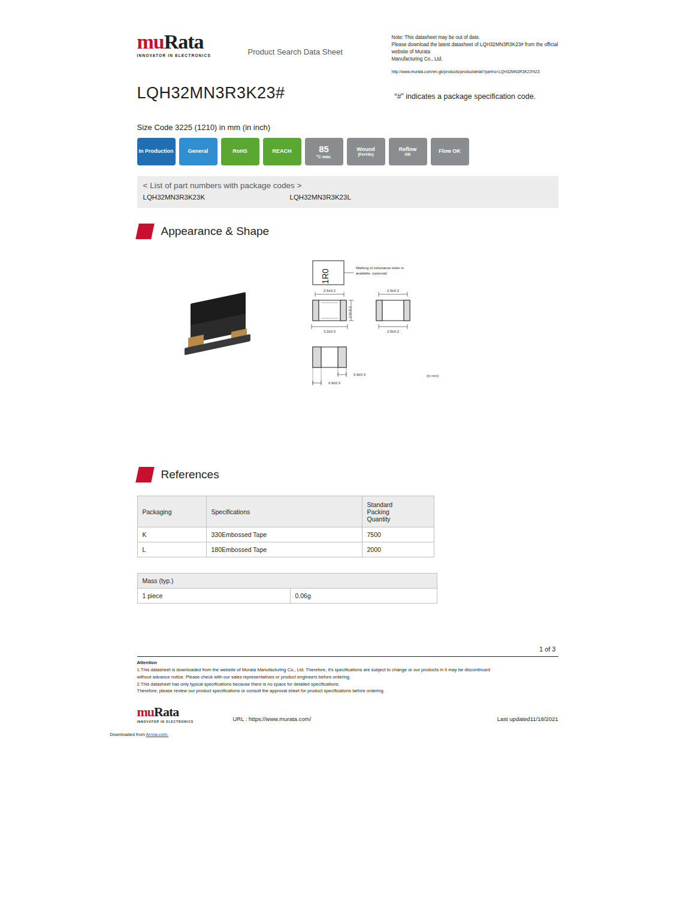muRata
INNOVATOR IN ELECTRONICS
Product Search Data Sheet
Note: This datasheet may be out of date.
Please download the latest datasheet of LQH32MN3R3K23# from the official website of Murata
Manufacturing Co., Ltd.
http://www.murata.com/en-gb/products/productdetail?partno=LQH32MN3R3K23%23
LQH32MN3R3K23#
“#” indicates a package specification code.
Size Code 3225 (1210) in mm (in inch)
In Production
General
RoHS
REACH
85°C max.
Wound(Ferrite)
ReflowOK
Flow OK
< List of part numbers with package codes >
LQH32MN3R3K23K LQH32MN3R3K23L
Appearance & Shape
1R0 Marking of inductance letter is available. (optional) 2.5±0.2 2.5±0.2 2.0±0.2 3.2±0.3 2.5±0.2 0.9±0.3 0.9±0.3 (in mm)
References
| Packaging | Specifications | Standard Packing Quantity |
| --- | --- | --- |
| K | 330Embossed Tape | 7500 |
| L | 180Embossed Tape | 2000 |
| Mass (typ.) |
| --- |
| 1 piece | 0.06g |
1 of 3
Attention
1.This datasheet is downloaded from the website of Murata Manufacturing Co., Ltd. Therefore, it’s specifications are subject to change or our products in it may be discontinued
without advance notice. Please check with our sales representatives or product engineers before ordering.
2.This datasheet has only typical specifications because there is no space for detailed specifications.
Therefore, please review our product specifications or consult the approval sheet for product specifications before ordering.
muRata
INNOVATOR IN ELECTRONICS
URL : https://www.murata.com/
Last updated11/18/2021
Downloaded from Arrow.com.